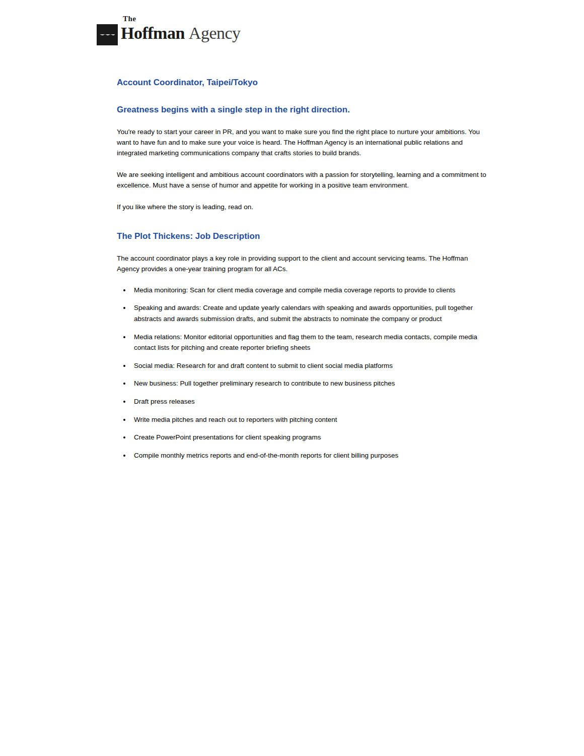The
Hoffman Agency
Account Coordinator, Taipei/Tokyo
Greatness begins with a single step in the right direction.
You're ready to start your career in PR, and you want to make sure you find the right place to nurture your ambitions. You want to have fun and to make sure your voice is heard. The Hoffman Agency is an international public relations and integrated marketing communications company that crafts stories to build brands.
We are seeking intelligent and ambitious account coordinators with a passion for storytelling, learning and a commitment to excellence. Must have a sense of humor and appetite for working in a positive team environment.
If you like where the story is leading, read on.
The Plot Thickens: Job Description
The account coordinator plays a key role in providing support to the client and account servicing teams. The Hoffman Agency provides a one-year training program for all ACs.
Media monitoring: Scan for client media coverage and compile media coverage reports to provide to clients
Speaking and awards: Create and update yearly calendars with speaking and awards opportunities, pull together abstracts and awards submission drafts, and submit the abstracts to nominate the company or product
Media relations: Monitor editorial opportunities and flag them to the team, research media contacts, compile media contact lists for pitching and create reporter briefing sheets
Social media: Research for and draft content to submit to client social media platforms
New business: Pull together preliminary research to contribute to new business pitches
Draft press releases
Write media pitches and reach out to reporters with pitching content
Create PowerPoint presentations for client speaking programs
Compile monthly metrics reports and end-of-the-month reports for client billing purposes